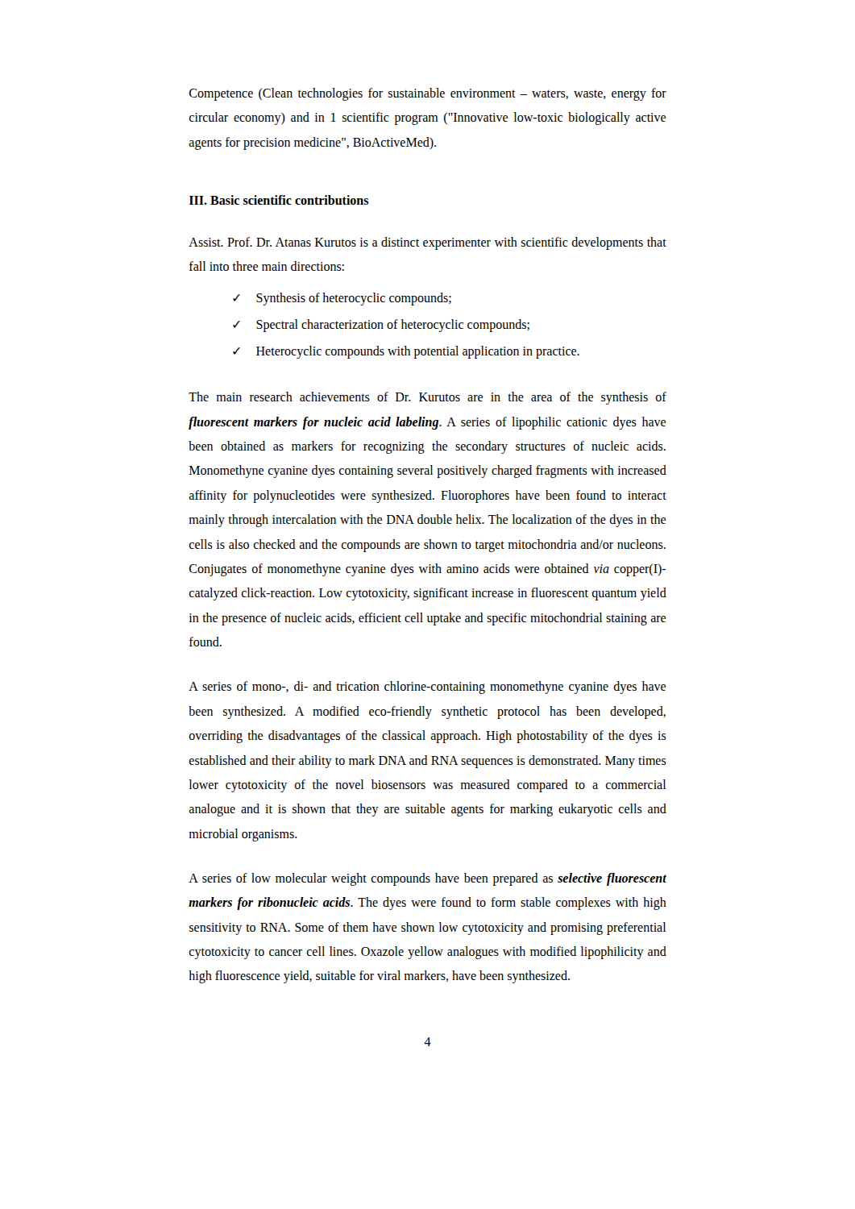Competence (Clean technologies for sustainable environment – waters, waste, energy for circular economy) and in 1 scientific program ("Innovative low-toxic biologically active agents for precision medicine", BioActiveMed).
III. Basic scientific contributions
Assist. Prof. Dr. Atanas Kurutos is a distinct experimenter with scientific developments that fall into three main directions:
Synthesis of heterocyclic compounds;
Spectral characterization of heterocyclic compounds;
Heterocyclic compounds with potential application in practice.
The main research achievements of Dr. Kurutos are in the area of the synthesis of fluorescent markers for nucleic acid labeling. A series of lipophilic cationic dyes have been obtained as markers for recognizing the secondary structures of nucleic acids. Monomethyne cyanine dyes containing several positively charged fragments with increased affinity for polynucleotides were synthesized. Fluorophores have been found to interact mainly through intercalation with the DNA double helix. The localization of the dyes in the cells is also checked and the compounds are shown to target mitochondria and/or nucleons. Conjugates of monomethyne cyanine dyes with amino acids were obtained via copper(I)-catalyzed click-reaction. Low cytotoxicity, significant increase in fluorescent quantum yield in the presence of nucleic acids, efficient cell uptake and specific mitochondrial staining are found.
A series of mono-, di- and trication chlorine-containing monomethyne cyanine dyes have been synthesized. A modified eco-friendly synthetic protocol has been developed, overriding the disadvantages of the classical approach. High photostability of the dyes is established and their ability to mark DNA and RNA sequences is demonstrated. Many times lower cytotoxicity of the novel biosensors was measured compared to a commercial analogue and it is shown that they are suitable agents for marking eukaryotic cells and microbial organisms.
A series of low molecular weight compounds have been prepared as selective fluorescent markers for ribonucleic acids. The dyes were found to form stable complexes with high sensitivity to RNA. Some of them have shown low cytotoxicity and promising preferential cytotoxicity to cancer cell lines. Oxazole yellow analogues with modified lipophilicity and high fluorescence yield, suitable for viral markers, have been synthesized.
4